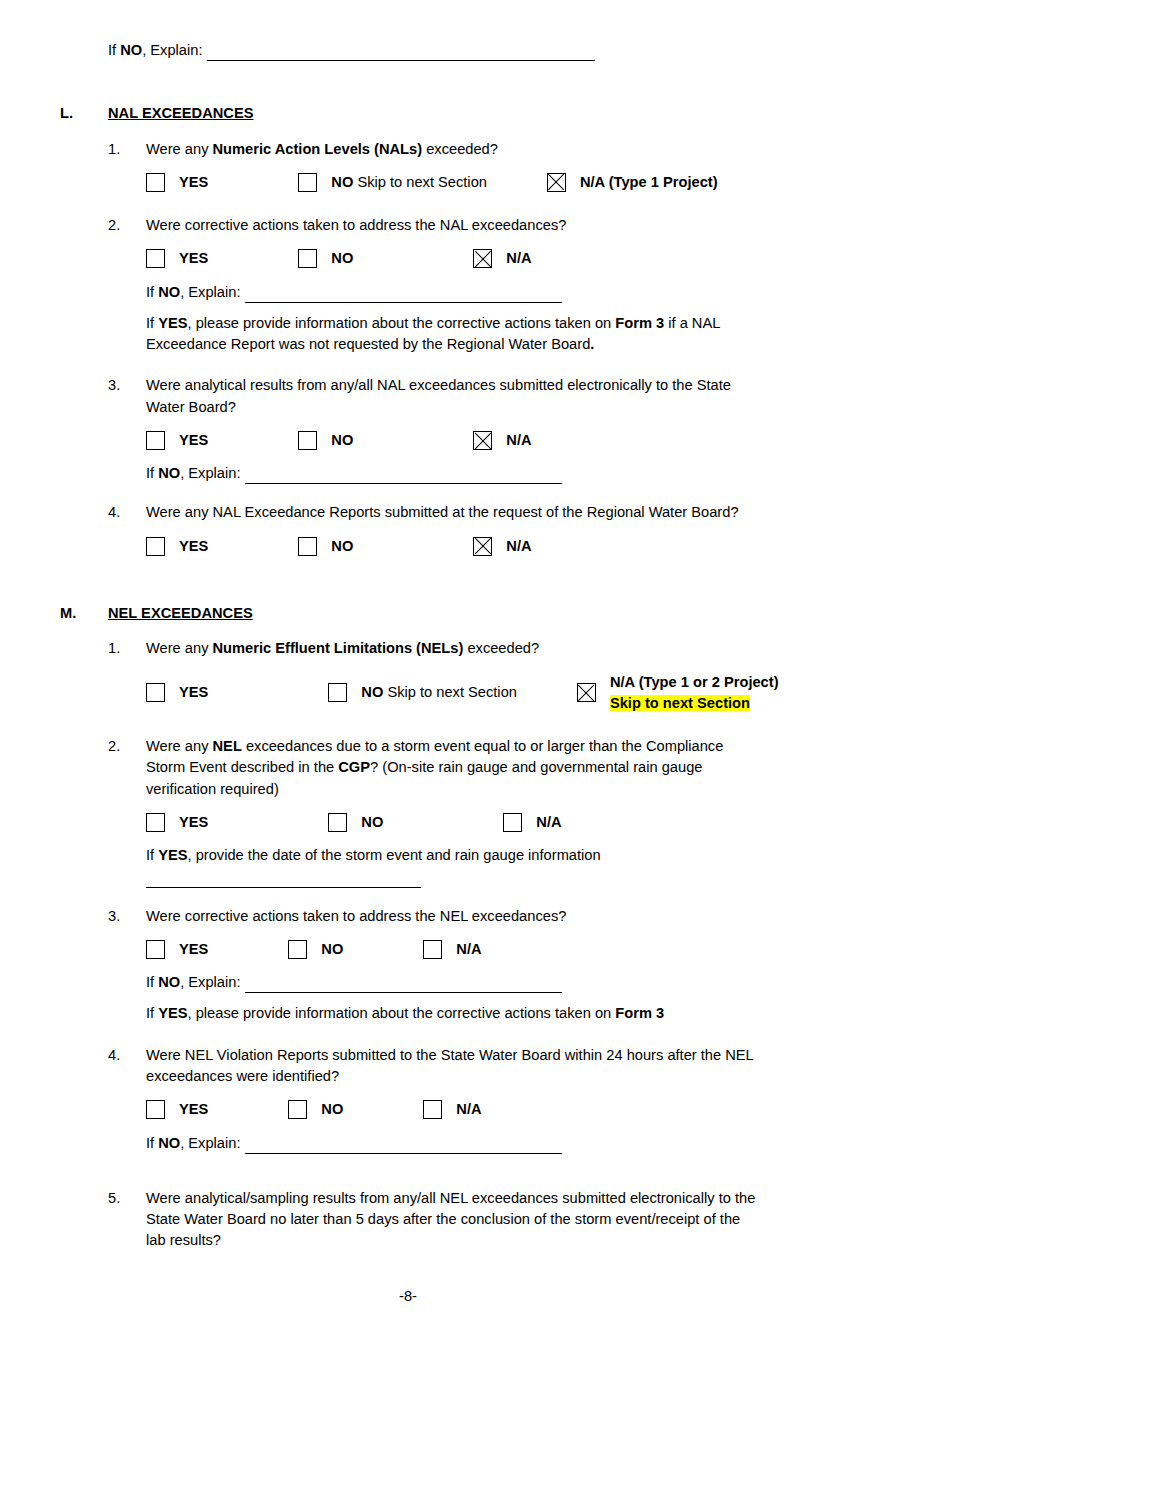If NO, Explain:
L.
NAL EXCEEDANCES
1.
Were any Numeric Action Levels (NALs) exceeded?
YES NO Skip to next Section N/A (Type 1 Project)
2.
Were corrective actions taken to address the NAL exceedances?
YES NO N/A
If NO, Explain:
If YES, please provide information about the corrective actions taken on Form 3 if a NAL Exceedance Report was not requested by the Regional Water Board.
3.
Were analytical results from any/all NAL exceedances submitted electronically to the State Water Board?
YES NO N/A
If NO, Explain:
4.
Were any NAL Exceedance Reports submitted at the request of the Regional Water Board?
YES NO N/A
M.
NEL EXCEEDANCES
1.
Were any Numeric Effluent Limitations (NELs) exceeded?
YES NO Skip to next Section N/A (Type 1 or 2 Project)
Skip to next Section
2.
Were any NEL exceedances due to a storm event equal to or larger than the Compliance Storm Event described in the CGP? (On-site rain gauge and governmental rain gauge verification required)
YES NO N/A
If YES, provide the date of the storm event and rain gauge information
3.
Were corrective actions taken to address the NEL exceedances?
YES NO N/A
If NO, Explain:
If YES, please provide information about the corrective actions taken on Form 3
4.
Were NEL Violation Reports submitted to the State Water Board within 24 hours after the NEL exceedances were identified?
YES NO N/A
If NO, Explain:
5.
Were analytical/sampling results from any/all NEL exceedances submitted electronically to the State Water Board no later than 5 days after the conclusion of the storm event/receipt of the lab results?
-8-